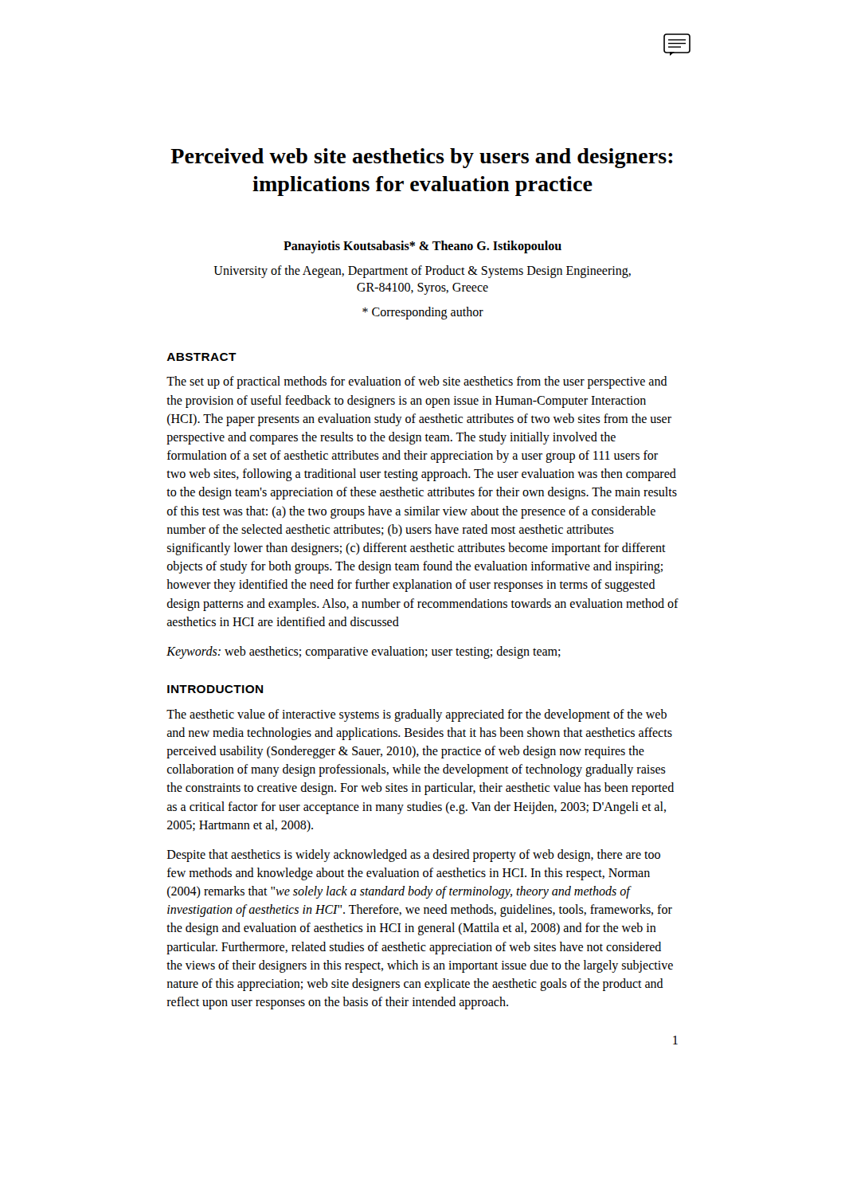Perceived web site aesthetics by users and designers: implications for evaluation practice
Panayiotis Koutsabasis* & Theano G. Istikopoulou
University of the Aegean, Department of Product & Systems Design Engineering,
GR-84100, Syros, Greece
* Corresponding author
ABSTRACT
The set up of practical methods for evaluation of web site aesthetics from the user perspective and the provision of useful feedback to designers is an open issue in Human-Computer Interaction (HCI). The paper presents an evaluation study of aesthetic attributes of two web sites from the user perspective and compares the results to the design team. The study initially involved the formulation of a set of aesthetic attributes and their appreciation by a user group of 111 users for two web sites, following a traditional user testing approach. The user evaluation was then compared to the design team's appreciation of these aesthetic attributes for their own designs. The main results of this test was that: (a) the two groups have a similar view about the presence of a considerable number of the selected aesthetic attributes; (b) users have rated most aesthetic attributes significantly lower than designers; (c) different aesthetic attributes become important for different objects of study for both groups. The design team found the evaluation informative and inspiring; however they identified the need for further explanation of user responses in terms of suggested design patterns and examples. Also, a number of recommendations towards an evaluation method of aesthetics in HCI are identified and discussed
Keywords: web aesthetics; comparative evaluation; user testing; design team;
INTRODUCTION
The aesthetic value of interactive systems is gradually appreciated for the development of the web and new media technologies and applications. Besides that it has been shown that aesthetics affects perceived usability (Sonderegger & Sauer, 2010), the practice of web design now requires the collaboration of many design professionals, while the development of technology gradually raises the constraints to creative design. For web sites in particular, their aesthetic value has been reported as a critical factor for user acceptance in many studies (e.g. Van der Heijden, 2003; D'Angeli et al, 2005; Hartmann et al, 2008).
Despite that aesthetics is widely acknowledged as a desired property of web design, there are too few methods and knowledge about the evaluation of aesthetics in HCI. In this respect, Norman (2004) remarks that "we solely lack a standard body of terminology, theory and methods of investigation of aesthetics in HCI". Therefore, we need methods, guidelines, tools, frameworks, for the design and evaluation of aesthetics in HCI in general (Mattila et al, 2008) and for the web in particular. Furthermore, related studies of aesthetic appreciation of web sites have not considered the views of their designers in this respect, which is an important issue due to the largely subjective nature of this appreciation; web site designers can explicate the aesthetic goals of the product and reflect upon user responses on the basis of their intended approach.
1